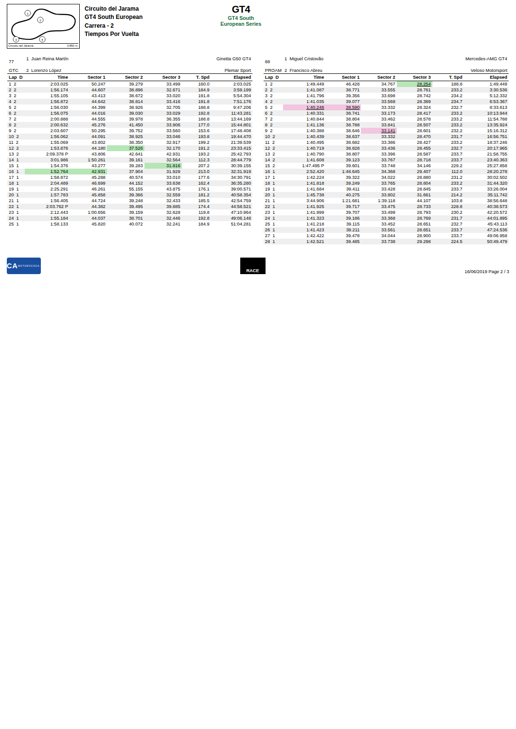1 2 3 4
Circuito del Jarama 3.850 m.
Circuito del Jarama
GT4 South European
Carrera - 2
Tiempos Por Vuelta
GT4
GT4 South
European Series
| / 77 / 1 Juan Reina Martín / Ginetta G50 GT4 / / GTC / 2 Lorenzo López / Plemar Sport / / Lap D / Time / Sector 1 / Sector 2 / Sector 3 / T. Spd / Elapsed / / 1 2 / 2:03.025 / 50.247 / 39.279 / 33.499 / 160.0 / 2:03.025 / / 2 2 / 1:56.174 / 44.607 / 38.896 / 32.671 / 184.9 / 3:59.199 / / 3 2 / 1:55.105 / 43.413 / 38.672 / 33.020 / 191.8 / 5:54.304 / / 4 2 / 1:56.872 / 44.642 / 38.814 / 33.416 / 191.8 / 7:51.176 / / 5 2 / 1:56.030 / 44.399 / 38.926 / 32.705 / 188.8 / 9:47.206 / / 6 2 / 1:56.075 / 44.016 / 39.030 / 33.029 / 192.8 / 11:43.281 / / 7 2 / 2:00.888 / 44.555 / 39.978 / 36.355 / 188.8 / 13:44.169 / / 8 2 / 2:00.632 / 45.276 / 41.450 / 33.906 / 177.0 / 15:44.801 / / 9 2 / 2:03.607 / 50.295 / 39.752 / 33.560 / 153.6 / 17:48.408 / / 10 2 / 1:56.062 / 44.091 / 38.925 / 33.046 / 193.8 / 19:44.470 / / 11 2 / 1:55.069 / 43.802 / 38.350 / 32.917 / 199.2 / 21:39.539 / / 12 2 / 1:53.876 / 44.180 / 37.526 / 32.170 / 191.2 / 23:33.415 / / 13 2 / 2:09.378 P / 43.806 / 42.641 / 42.931 / 193.2 / 25:42.793 / / 14 1 / 3:01.986 / 1:50.261 / 39.161 / 32.564 / 112.3 / 28:44.779 / / 15 1 / 1:54.376 / 43.277 / 39.283 / 31.816 / 207.2 / 30:39.155 / / 16 1 / 1:52.764 / 42.931 / 37.904 / 31.929 / 213.0 / 32:31.919 / / 17 1 / 1:58.872 / 45.288 / 40.574 / 33.010 / 177.6 / 34:30.791 / / 18 1 / 2:04.489 / 46.699 / 44.152 / 33.638 / 162.4 / 36:35.280 / / 19 1 / 2:25.291 / 46.261 / 55.155 / 43.875 / 176.1 / 39:00.571 / / 20 1 / 1:57.783 / 45.858 / 39.366 / 32.559 / 181.2 / 40:58.354 / / 21 1 / 1:56.405 / 44.724 / 39.248 / 32.433 / 185.5 / 42:54.759 / / 22 1 / 2:03.762 P / 44.382 / 39.495 / 39.885 / 174.4 / 44:58.521 / / 23 1 / 2:12.443 / 1:00.656 / 39.159 / 32.628 / 119.8 / 47:10.964 / / 24 1 / 1:55.184 / 44.037 / 38.701 / 32.446 / 192.8 / 49:06.148 / / 25 1 / 1:58.133 / 45.820 / 40.072 / 32.241 / 184.9 / 51:04.281 / | | / 88 / 1 Miguel Cristovão / Mercedes-AMG GT4 / / PROAM / 2 Francisco Abreu / Veloso Motorsport / / Lap D / Time / Sector 1 / Sector 2 / Sector 3 / T. Spd / Elapsed / / 1 2 / 1:49.449 / 46.428 / 34.767 / 28.254 / 188.8 / 1:49.449 / / 2 2 / 1:41.087 / 38.771 / 33.555 / 28.761 / 233.2 / 3:30.536 / / 3 2 / 1:41.796 / 39.356 / 33.698 / 28.742 / 234.2 / 5:12.332 / / 4 2 / 1:41.035 / 39.077 / 33.569 / 28.389 / 234.7 / 6:53.367 / / 5 2 / 1:40.246 / 38.590 / 33.332 / 28.324 / 232.7 / 8:33.613 / / 6 2 / 1:40.331 / 38.741 / 33.173 / 28.417 / 233.2 / 10:13.944 / / 7 2 / 1:40.844 / 38.804 / 33.462 / 28.578 / 233.2 / 11:54.788 / / 8 2 / 1:41.136 / 38.788 / 33.841 / 28.507 / 233.2 / 13:35.924 / / 9 2 / 1:40.388 / 38.646 / 33.141 / 28.601 / 232.2 / 15:16.312 / / 10 2 / 1:40.439 / 38.637 / 33.332 / 28.470 / 231.7 / 16:56.751 / / 11 2 / 1:40.495 / 38.682 / 33.386 / 28.427 / 233.2 / 18:37.246 / / 12 2 / 1:40.719 / 38.828 / 33.436 / 28.455 / 232.7 / 20:17.965 / / 13 2 / 1:40.790 / 38.807 / 33.396 / 28.587 / 233.7 / 21:58.755 / / 14 2 / 1:41.608 / 39.123 / 33.767 / 28.718 / 233.7 / 23:40.363 / / 15 2 / 1:47.495 P / 39.601 / 33.748 / 34.146 / 229.2 / 25:27.858 / / 16 1 / 2:52.420 / 1:48.645 / 34.368 / 29.407 / 112.0 / 28:20.278 / / 17 1 / 1:42.224 / 39.322 / 34.022 / 28.880 / 231.2 / 30:02.502 / / 18 1 / 1:41.818 / 39.249 / 33.765 / 28.804 / 233.2 / 31:44.320 / / 19 1 / 1:41.684 / 39.411 / 33.428 / 28.845 / 233.7 / 33:26.004 / / 20 1 / 1:45.738 / 40.275 / 33.802 / 31.661 / 214.2 / 35:11.742 / / 21 1 / 3:44.906 / 1:21.681 / 1:39.118 / 44.107 / 103.8 / 38:56.648 / / 22 1 / 1:41.925 / 39.717 / 33.475 / 28.733 / 228.8 / 40:38.573 / / 23 1 / 1:41.999 / 39.707 / 33.499 / 28.793 / 230.2 / 42:20.572 / / 24 1 / 1:41.323 / 39.186 / 33.368 / 28.769 / 231.7 / 44:01.895 / / 25 1 / 1:41.218 / 39.115 / 33.452 / 28.651 / 232.7 / 45:43.113 / / 26 1 / 1:41.423 / 39.211 / 33.561 / 28.651 / 233.7 / 47:24.536 / / 27 1 / 1:42.422 / 39.478 / 34.044 / 28.900 / 233.7 / 49:06.958 / / 28 1 / 1:42.521 / 39.485 / 33.738 / 29.298 / 224.5 / 50:49.479 / |
COCAMOTOROCOCA.COM.BR
RACE
16/06/2019 Page 2 / 3